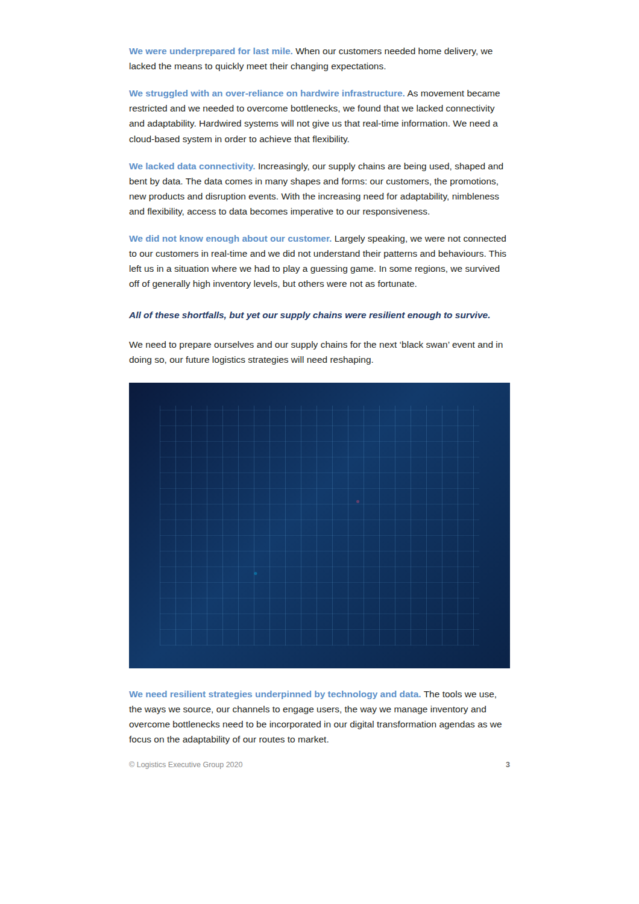We were underprepared for last mile. When our customers needed home delivery, we lacked the means to quickly meet their changing expectations.
We struggled with an over-reliance on hardwire infrastructure. As movement became restricted and we needed to overcome bottlenecks, we found that we lacked connectivity and adaptability. Hardwired systems will not give us that real-time information. We need a cloud-based system in order to achieve that flexibility.
We lacked data connectivity. Increasingly, our supply chains are being used, shaped and bent by data. The data comes in many shapes and forms: our customers, the promotions, new products and disruption events. With the increasing need for adaptability, nimbleness and flexibility, access to data becomes imperative to our responsiveness.
We did not know enough about our customer. Largely speaking, we were not connected to our customers in real-time and we did not understand their patterns and behaviours. This left us in a situation where we had to play a guessing game. In some regions, we survived off of generally high inventory levels, but others were not as fortunate.
All of these shortfalls, but yet our supply chains were resilient enough to survive.
We need to prepare ourselves and our supply chains for the next ‘black swan’ event and in doing so, our future logistics strategies will need reshaping.
We need resilient strategies underpinned by technology and data. The tools we use, the ways we source, our channels to engage users, the way we manage inventory and overcome bottlenecks need to be incorporated in our digital transformation agendas as we focus on the adaptability of our routes to market.
© Logistics Executive Group 2020 3